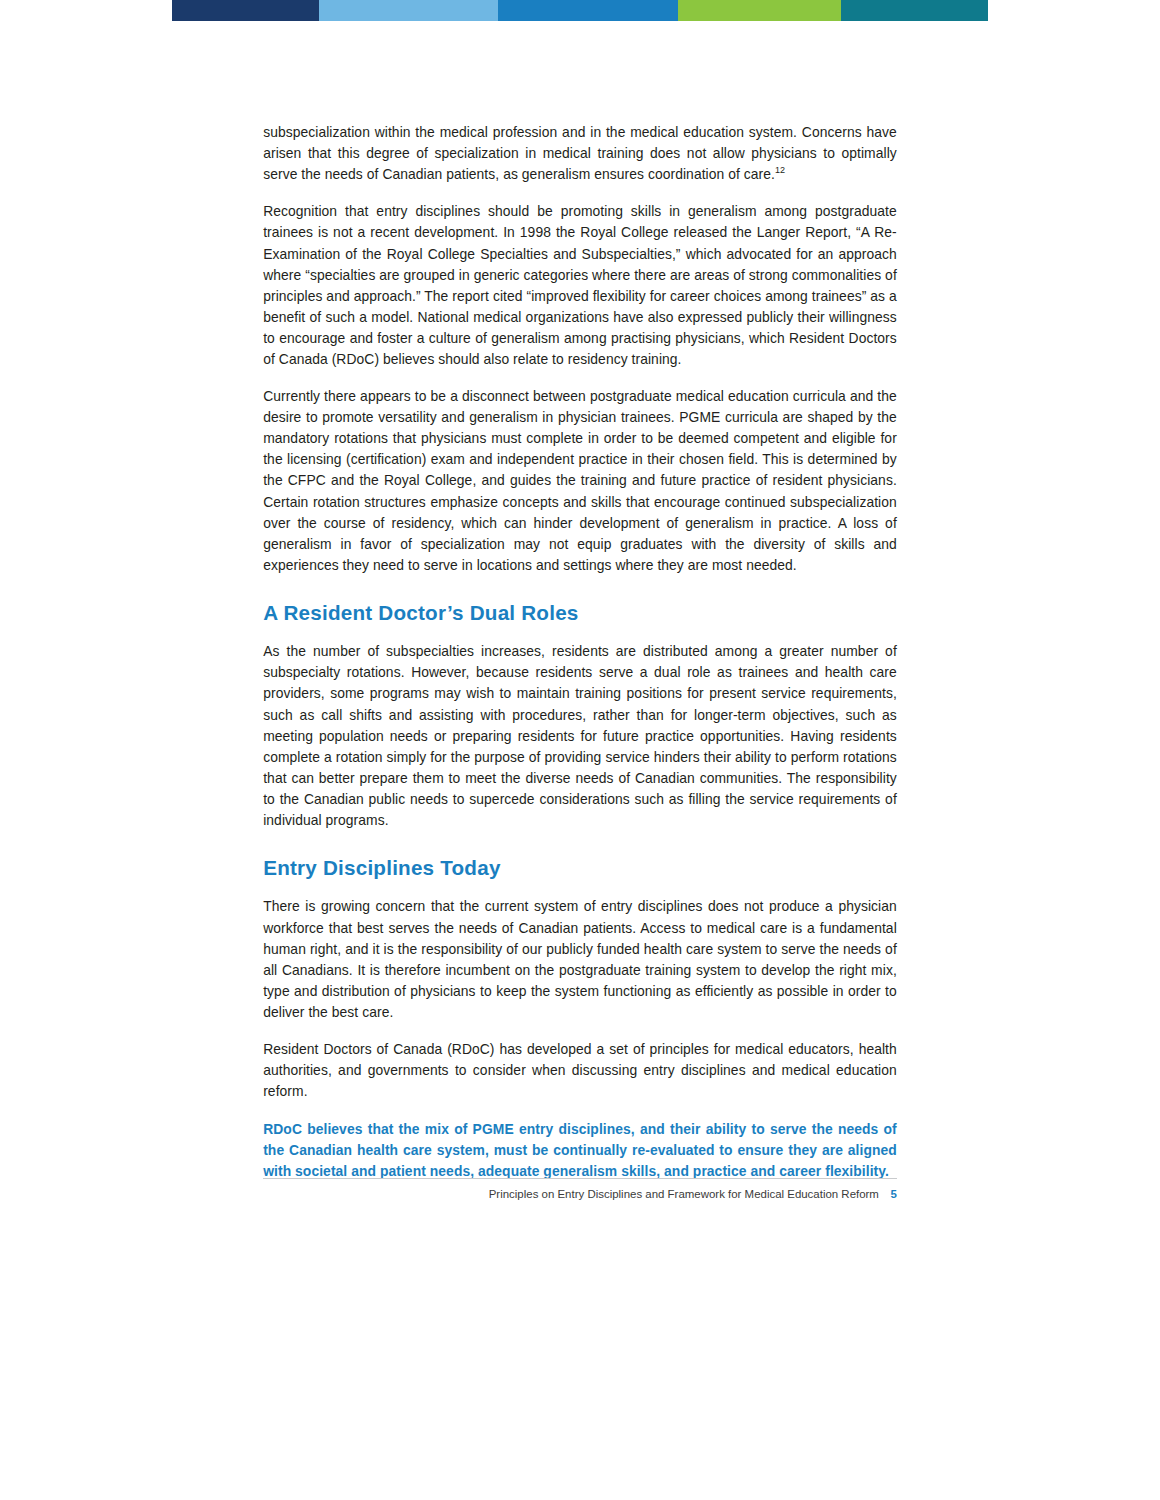subspecialization within the medical profession and in the medical education system. Concerns have arisen that this degree of specialization in medical training does not allow physicians to optimally serve the needs of Canadian patients, as generalism ensures coordination of care.12
Recognition that entry disciplines should be promoting skills in generalism among postgraduate trainees is not a recent development. In 1998 the Royal College released the Langer Report, “A Re-Examination of the Royal College Specialties and Subspecialties,” which advocated for an approach where “specialties are grouped in generic categories where there are areas of strong commonalities of principles and approach.” The report cited “improved flexibility for career choices among trainees” as a benefit of such a model. National medical organizations have also expressed publicly their willingness to encourage and foster a culture of generalism among practising physicians, which Resident Doctors of Canada (RDoC) believes should also relate to residency training.
Currently there appears to be a disconnect between postgraduate medical education curricula and the desire to promote versatility and generalism in physician trainees. PGME curricula are shaped by the mandatory rotations that physicians must complete in order to be deemed competent and eligible for the licensing (certification) exam and independent practice in their chosen field. This is determined by the CFPC and the Royal College, and guides the training and future practice of resident physicians. Certain rotation structures emphasize concepts and skills that encourage continued subspecialization over the course of residency, which can hinder development of generalism in practice. A loss of generalism in favor of specialization may not equip graduates with the diversity of skills and experiences they need to serve in locations and settings where they are most needed.
A Resident Doctor’s Dual Roles
As the number of subspecialties increases, residents are distributed among a greater number of subspecialty rotations. However, because residents serve a dual role as trainees and health care providers, some programs may wish to maintain training positions for present service requirements, such as call shifts and assisting with procedures, rather than for longer-term objectives, such as meeting population needs or preparing residents for future practice opportunities. Having residents complete a rotation simply for the purpose of providing service hinders their ability to perform rotations that can better prepare them to meet the diverse needs of Canadian communities. The responsibility to the Canadian public needs to supercede considerations such as filling the service requirements of individual programs.
Entry Disciplines Today
There is growing concern that the current system of entry disciplines does not produce a physician workforce that best serves the needs of Canadian patients. Access to medical care is a fundamental human right, and it is the responsibility of our publicly funded health care system to serve the needs of all Canadians. It is therefore incumbent on the postgraduate training system to develop the right mix, type and distribution of physicians to keep the system functioning as efficiently as possible in order to deliver the best care.
Resident Doctors of Canada (RDoC) has developed a set of principles for medical educators, health authorities, and governments to consider when discussing entry disciplines and medical education reform.
RDoC believes that the mix of PGME entry disciplines, and their ability to serve the needs of the Canadian health care system, must be continually re-evaluated to ensure they are aligned with societal and patient needs, adequate generalism skills, and practice and career flexibility.
Principles on Entry Disciplines and Framework for Medical Education Reform5